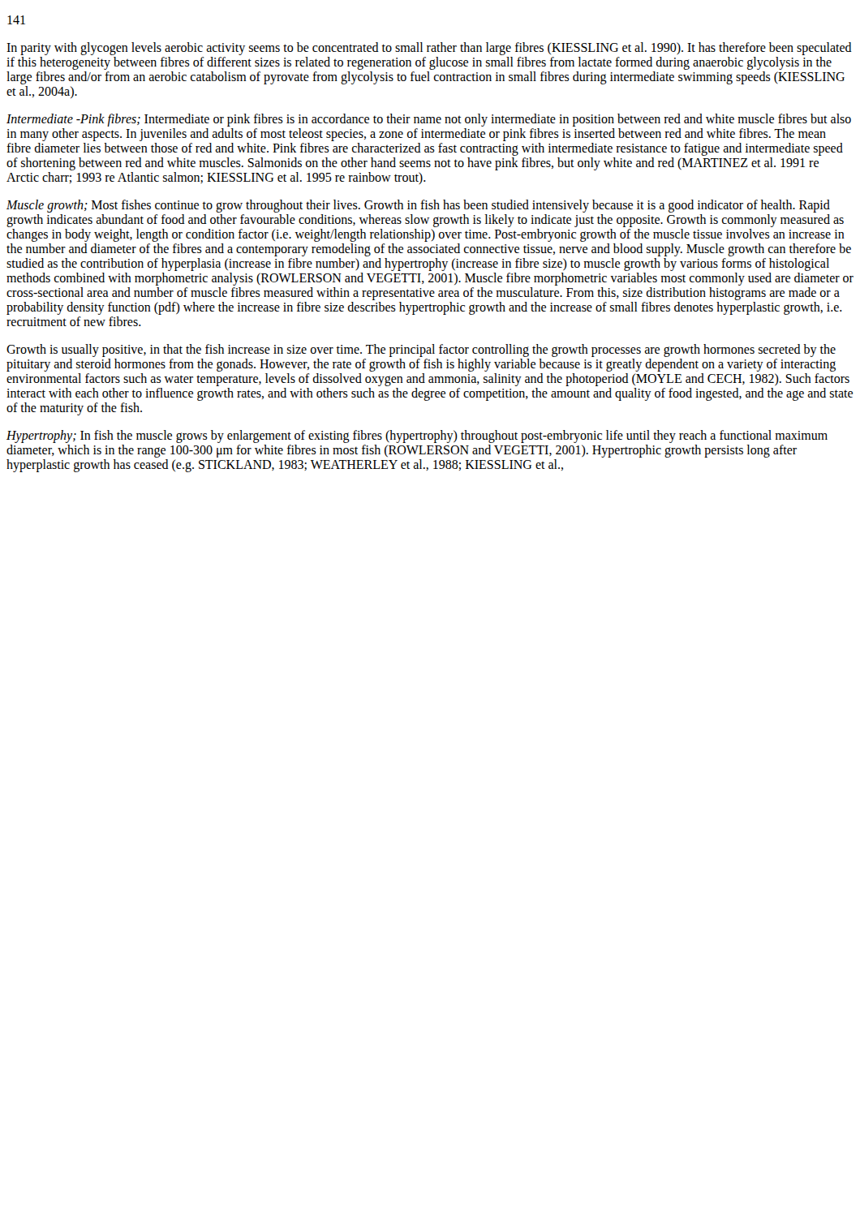141
In parity with glycogen levels aerobic activity seems to be concentrated to small rather than large fibres (KIESSLING et al. 1990). It has therefore been speculated if this heterogeneity between fibres of different sizes is related to regeneration of glucose in small fibres from lactate formed during anaerobic glycolysis in the large fibres and/or from an aerobic catabolism of pyrovate from glycolysis to fuel contraction in small fibres during intermediate swimming speeds (KIESSLING et al., 2004a).
Intermediate -Pink fibres; Intermediate or pink fibres is in accordance to their name not only intermediate in position between red and white muscle fibres but also in many other aspects. In juveniles and adults of most teleost species, a zone of intermediate or pink fibres is inserted between red and white fibres. The mean fibre diameter lies between those of red and white. Pink fibres are characterized as fast contracting with intermediate resistance to fatigue and intermediate speed of shortening between red and white muscles. Salmonids on the other hand seems not to have pink fibres, but only white and red (MARTINEZ et al. 1991 re Arctic charr; 1993 re Atlantic salmon; KIESSLING et al. 1995 re rainbow trout).
Muscle growth; Most fishes continue to grow throughout their lives. Growth in fish has been studied intensively because it is a good indicator of health. Rapid growth indicates abundant of food and other favourable conditions, whereas slow growth is likely to indicate just the opposite. Growth is commonly measured as changes in body weight, length or condition factor (i.e. weight/length relationship) over time. Post-embryonic growth of the muscle tissue involves an increase in the number and diameter of the fibres and a contemporary remodeling of the associated connective tissue, nerve and blood supply. Muscle growth can therefore be studied as the contribution of hyperplasia (increase in fibre number) and hypertrophy (increase in fibre size) to muscle growth by various forms of histological methods combined with morphometric analysis (ROWLERSON and VEGETTI, 2001). Muscle fibre morphometric variables most commonly used are diameter or cross-sectional area and number of muscle fibres measured within a representative area of the musculature. From this, size distribution histograms are made or a probability density function (pdf) where the increase in fibre size describes hypertrophic growth and the increase of small fibres denotes hyperplastic growth, i.e. recruitment of new fibres.
Growth is usually positive, in that the fish increase in size over time. The principal factor controlling the growth processes are growth hormones secreted by the pituitary and steroid hormones from the gonads. However, the rate of growth of fish is highly variable because is it greatly dependent on a variety of interacting environmental factors such as water temperature, levels of dissolved oxygen and ammonia, salinity and the photoperiod (MOYLE and CECH, 1982). Such factors interact with each other to influence growth rates, and with others such as the degree of competition, the amount and quality of food ingested, and the age and state of the maturity of the fish.
Hypertrophy; In fish the muscle grows by enlargement of existing fibres (hypertrophy) throughout post-embryonic life until they reach a functional maximum diameter, which is in the range 100-300 μm for white fibres in most fish (ROWLERSON and VEGETTI, 2001). Hypertrophic growth persists long after hyperplastic growth has ceased (e.g. STICKLAND, 1983; WEATHERLEY et al., 1988; KIESSLING et al.,